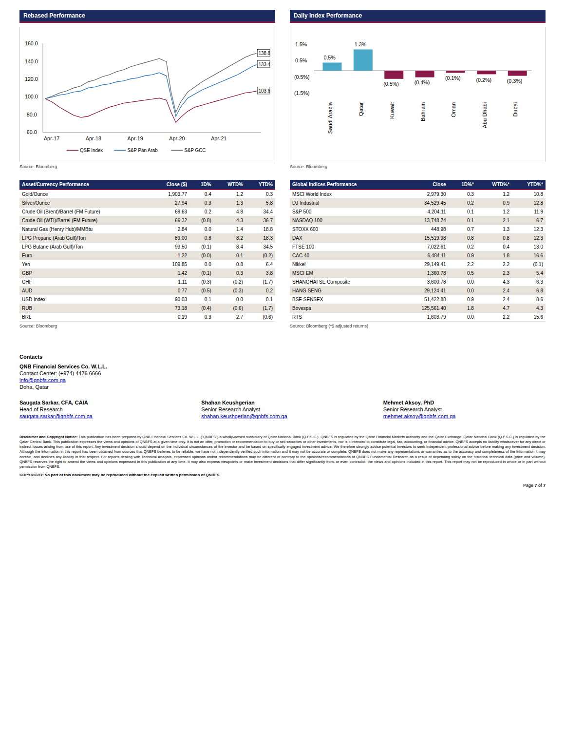Rebased Performance
160.0 140.0 120.0 100.0 80.0 60.0 Apr-17 Apr-18 Apr-19 Apr-20 Apr-21 138.8 133.4 103.6 QSE Index S&P Pan Arab S&P GCC
Source: Bloomberg
Daily Index Performance
1.5% 0.5% (0.5%) (1.5%) 0.5% 1.3% (0.5%) (0.4%) (0.1%) (0.2%) (0.3%) Saudi Arabia Qatar Kuwait Bahrain Oman Abu Dhabi Dubai
Source: Bloomberg
| Asset/Currency Performance | Close ($) | 1D% | WTD% | YTD% |
| --- | --- | --- | --- | --- |
| Gold/Ounce | 1,903.77 | 0.4 | 1.2 | 0.3 |
| Silver/Ounce | 27.94 | 0.3 | 1.3 | 5.8 |
| Crude Oil (Brent)/Barrel (FM Future) | 69.63 | 0.2 | 4.8 | 34.4 |
| Crude Oil (WTI)/Barrel (FM Future) | 66.32 | (0.8) | 4.3 | 36.7 |
| Natural Gas (Henry Hub)/MMBtu | 2.84 | 0.0 | 1.4 | 18.8 |
| LPG Propane (Arab Gulf)/Ton | 89.00 | 0.8 | 8.2 | 18.3 |
| LPG Butane (Arab Gulf)/Ton | 93.50 | (0.1) | 8.4 | 34.5 |
| Euro | 1.22 | (0.0) | 0.1 | (0.2) |
| Yen | 109.85 | 0.0 | 0.8 | 6.4 |
| GBP | 1.42 | (0.1) | 0.3 | 3.8 |
| CHF | 1.11 | (0.3) | (0.2) | (1.7) |
| AUD | 0.77 | (0.5) | (0.3) | 0.2 |
| USD Index | 90.03 | 0.1 | 0.0 | 0.1 |
| RUB | 73.18 | (0.4) | (0.6) | (1.7) |
| BRL | 0.19 | 0.3 | 2.7 | (0.6) |
Source: Bloomberg
| Global Indices Performance | Close | 1D%* | WTD%* | YTD%* |
| --- | --- | --- | --- | --- |
| MSCI World Index | 2,979.30 | 0.3 | 1.2 | 10.8 |
| DJ Industrial | 34,529.45 | 0.2 | 0.9 | 12.8 |
| S&P 500 | 4,204.11 | 0.1 | 1.2 | 11.9 |
| NASDAQ 100 | 13,748.74 | 0.1 | 2.1 | 6.7 |
| STOXX 600 | 448.98 | 0.7 | 1.3 | 12.3 |
| DAX | 15,519.98 | 0.8 | 0.8 | 12.3 |
| FTSE 100 | 7,022.61 | 0.2 | 0.4 | 13.0 |
| CAC 40 | 6,484.11 | 0.9 | 1.8 | 16.6 |
| Nikkei | 29,149.41 | 2.2 | 2.2 | (0.1) |
| MSCI EM | 1,360.78 | 0.5 | 2.3 | 5.4 |
| SHANGHAI SE Composite | 3,600.78 | 0.0 | 4.3 | 6.3 |
| HANG SENG | 29,124.41 | 0.0 | 2.4 | 6.8 |
| BSE SENSEX | 51,422.88 | 0.9 | 2.4 | 8.6 |
| Bovespa | 125,561.40 | 1.8 | 4.7 | 4.3 |
| RTS | 1,603.79 | 0.0 | 2.2 | 15.6 |
Source: Bloomberg (*$ adjusted returns)
Contacts
QNB Financial Services Co. W.L.L.
Contact Center: (+974) 4476 6666
info@qnbfs.com.qa
Doha, Qatar
Saugata Sarkar, CFA, CAIA
Head of Research
saugata.sarkar@qnbfs.com.qa
Shahan Keushgerian
Senior Research Analyst
shahan.keushgerian@qnbfs.com.qa
Mehmet Aksoy, PhD
Senior Research Analyst
mehmet.aksoy@qnbfs.com.qa
Disclaimer and Copyright Notice: This publication has been prepared by QNB Financial Services Co. W.L.L. ("QNBFS") a wholly-owned subsidiary of Qatar National Bank (Q.P.S.C.). QNBFS is regulated by the Qatar Financial Markets Authority and the Qatar Exchange. Qatar National Bank (Q.P.S.C.) is regulated by the Qatar Central Bank. This publication expresses the views and opinions of QNBFS at a given time only. It is not an offer, promotion or recommendation to buy or sell securities or other investments, nor is it intended to constitute legal, tax, accounting, or financial advice. QNBFS accepts no liability whatsoever for any direct or indirect losses arising from use of this report. Any investment decision should depend on the individual circumstances of the investor and be based on specifically engaged investment advice. We therefore strongly advise potential investors to seek independent professional advice before making any investment decision. Although the information in this report has been obtained from sources that QNBFS believes to be reliable, we have not independently verified such information and it may not be accurate or complete. QNBFS does not make any representations or warranties as to the accuracy and completeness of the information it may contain, and declines any liability in that respect. For reports dealing with Technical Analysis, expressed opinions and/or recommendations may be different or contrary to the opinions/recommendations of QNBFS Fundamental Research as a result of depending solely on the historical technical data (price and volume). QNBFS reserves the right to amend the views and opinions expressed in this publication at any time. It may also express viewpoints or make investment decisions that differ significantly from, or even contradict, the views and opinions included in this report. This report may not be reproduced in whole or in part without permission from QNBFS.
COPYRIGHT: No part of this document may be reproduced without the explicit written permission of QNBFS
Page 7 of 7